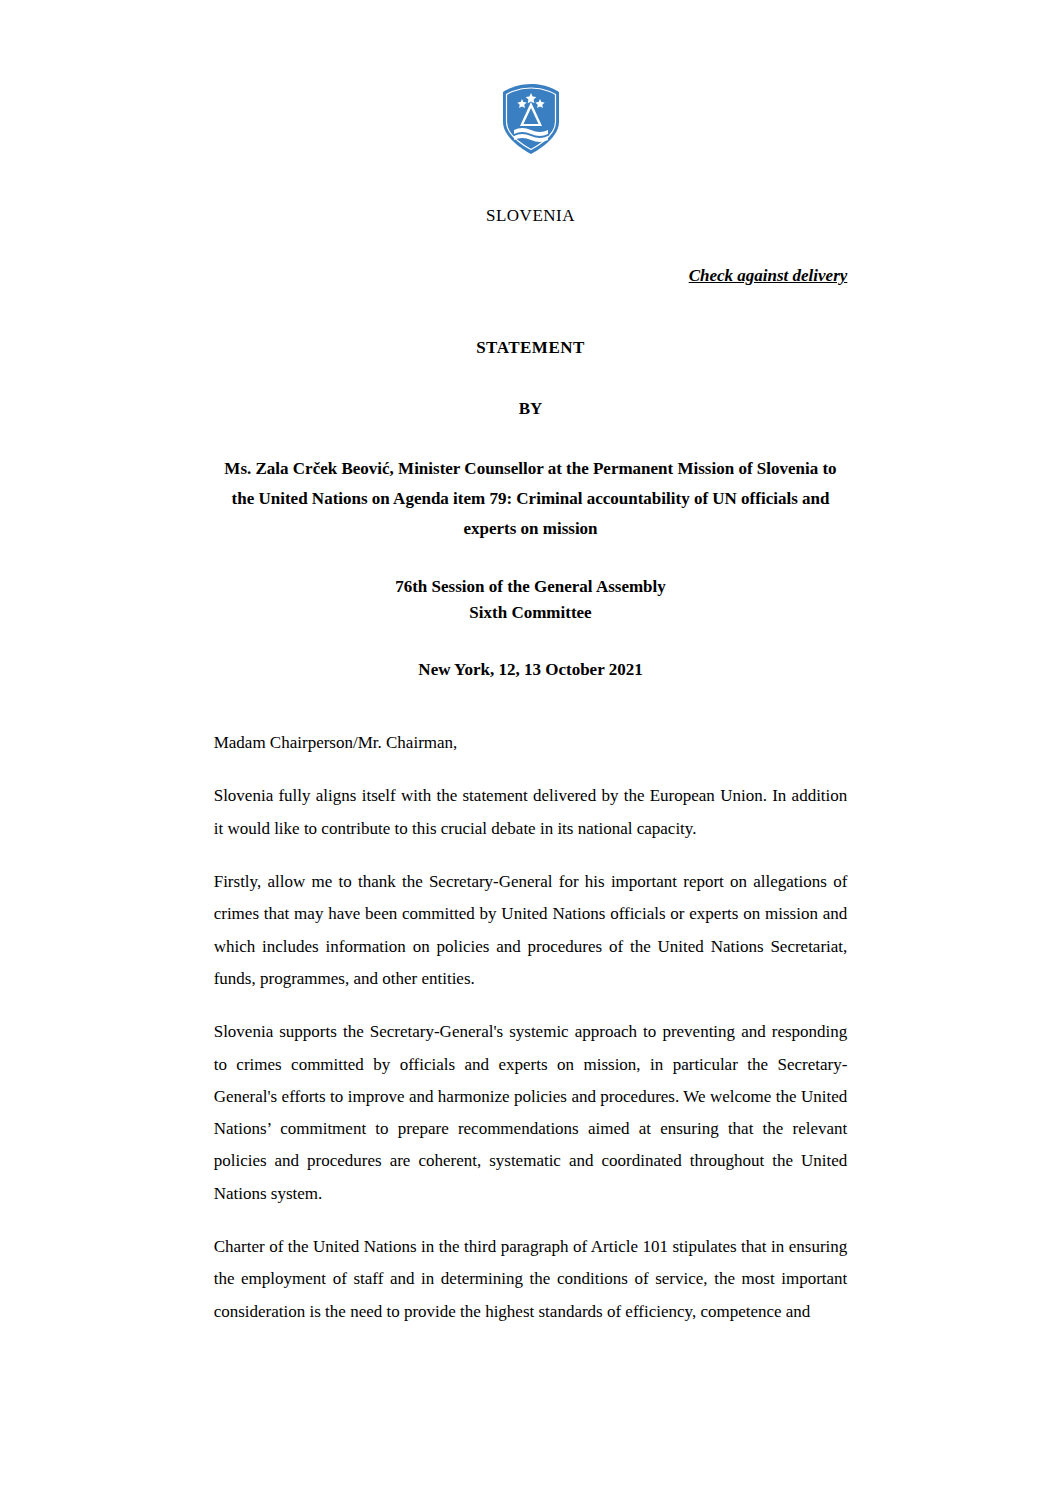SLOVENIA
Check against delivery
STATEMENT
BY
Ms. Zala Crček Beović, Minister Counsellor at the Permanent Mission of Slovenia to the United Nations on Agenda item 79: Criminal accountability of UN officials and experts on mission
76th Session of the General Assembly
Sixth Committee
New York, 12, 13 October 2021
Madam Chairperson/Mr. Chairman,
Slovenia fully aligns itself with the statement delivered by the European Union. In addition it would like to contribute to this crucial debate in its national capacity.
Firstly, allow me to thank the Secretary-General for his important report on allegations of crimes that may have been committed by United Nations officials or experts on mission and which includes information on policies and procedures of the United Nations Secretariat, funds, programmes, and other entities.
Slovenia supports the Secretary-General's systemic approach to preventing and responding to crimes committed by officials and experts on mission, in particular the Secretary-General's efforts to improve and harmonize policies and procedures. We welcome the United Nations’ commitment to prepare recommendations aimed at ensuring that the relevant policies and procedures are coherent, systematic and coordinated throughout the United Nations system.
Charter of the United Nations in the third paragraph of Article 101 stipulates that in ensuring the employment of staff and in determining the conditions of service, the most important consideration is the need to provide the highest standards of efficiency, competence and